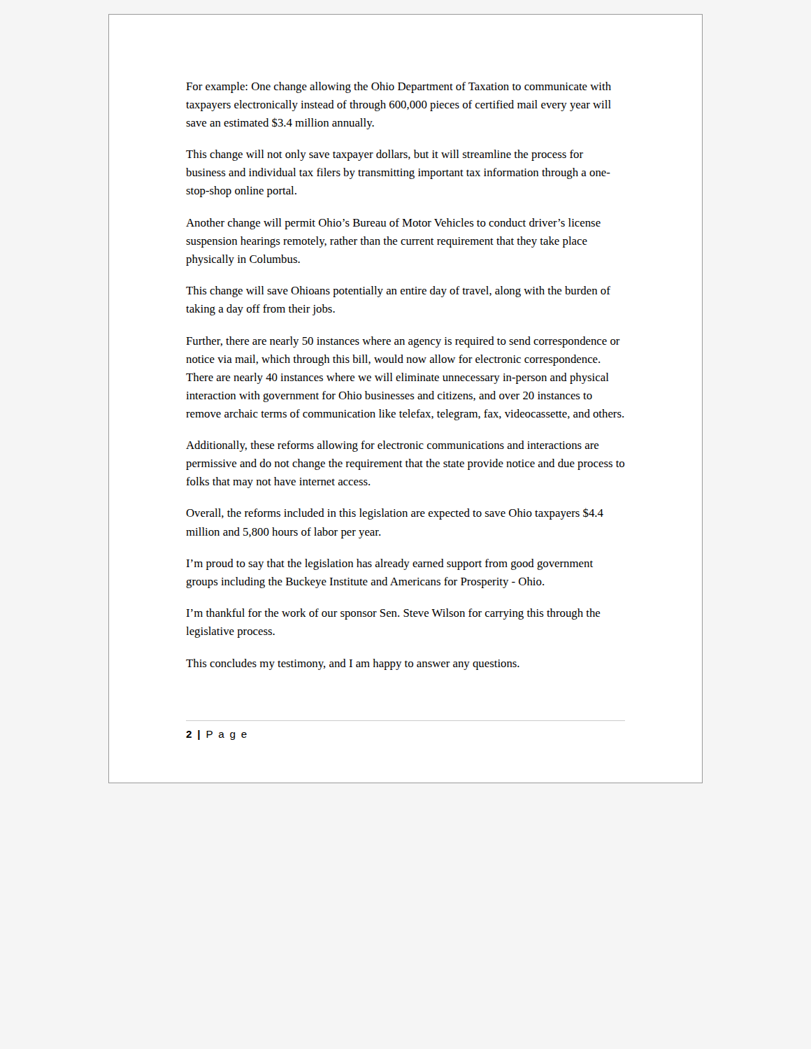For example: One change allowing the Ohio Department of Taxation to communicate with taxpayers electronically instead of through 600,000 pieces of certified mail every year will save an estimated $3.4 million annually.
This change will not only save taxpayer dollars, but it will streamline the process for business and individual tax filers by transmitting important tax information through a one-stop-shop online portal.
Another change will permit Ohio’s Bureau of Motor Vehicles to conduct driver’s license suspension hearings remotely, rather than the current requirement that they take place physically in Columbus.
This change will save Ohioans potentially an entire day of travel, along with the burden of taking a day off from their jobs.
Further, there are nearly 50 instances where an agency is required to send correspondence or notice via mail, which through this bill, would now allow for electronic correspondence. There are nearly 40 instances where we will eliminate unnecessary in-person and physical interaction with government for Ohio businesses and citizens, and over 20 instances to remove archaic terms of communication like telefax, telegram, fax, videocassette, and others.
Additionally, these reforms allowing for electronic communications and interactions are permissive and do not change the requirement that the state provide notice and due process to folks that may not have internet access.
Overall, the reforms included in this legislation are expected to save Ohio taxpayers $4.4 million and 5,800 hours of labor per year.
I’m proud to say that the legislation has already earned support from good government groups including the Buckeye Institute and Americans for Prosperity - Ohio.
I’m thankful for the work of our sponsor Sen. Steve Wilson for carrying this through the legislative process.
This concludes my testimony, and I am happy to answer any questions.
2 | P a g e